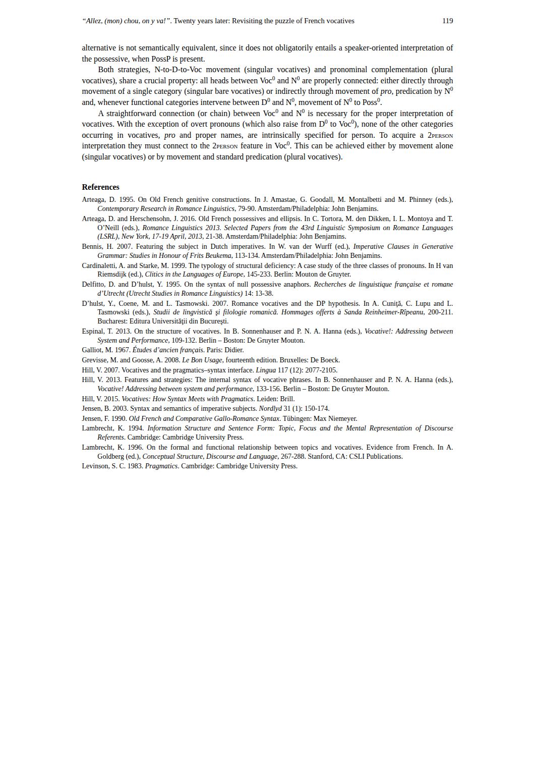“Allez, (mon) chou, on y va!”. Twenty years later: Revisiting the puzzle of French vocatives 119
alternative is not semantically equivalent, since it does not obligatorily entails a speaker-oriented interpretation of the possessive, when PossP is present.
Both strategies, N-to-D-to-Voc movement (singular vocatives) and pronominal complementation (plural vocatives), share a crucial property: all heads between Voc0 and N0 are properly connected: either directly through movement of a single category (singular bare vocatives) or indirectly through movement of pro, predication by N0 and, whenever functional categories intervene between D0 and N0, movement of N0 to Poss0.
A straightforward connection (or chain) between Voc0 and N0 is necessary for the proper interpretation of vocatives. With the exception of overt pronouns (which also raise from D0 to Voc0), none of the other categories occurring in vocatives, pro and proper names, are intrinsically specified for person. To acquire a 2person interpretation they must connect to the 2person feature in Voc0. This can be achieved either by movement alone (singular vocatives) or by movement and standard predication (plural vocatives).
References
Arteaga, D. 1995. On Old French genitive constructions. In J. Amastae, G. Goodall, M. Montalbetti and M. Phinney (eds.), Contemporary Research in Romance Linguistics, 79-90. Amsterdam/Philadelphia: John Benjamins.
Arteaga, D. and Herschensohn, J. 2016. Old French possessives and ellipsis. In C. Tortora, M. den Dikken, I. L. Montoya and T. O’Neill (eds.), Romance Linguistics 2013. Selected Papers from the 43rd Linguistic Symposium on Romance Languages (LSRL), New York, 17-19 April, 2013, 21-38. Amsterdam/Philadelphia: John Benjamins.
Bennis, H. 2007. Featuring the subject in Dutch imperatives. In W. van der Wurff (ed.), Imperative Clauses in Generative Grammar: Studies in Honour of Frits Beukema, 113-134. Amsterdam/Philadelphia: John Benjamins.
Cardinaletti, A. and Starke, M. 1999. The typology of structural deficiency: A case study of the three classes of pronouns. In H van Riemsdijk (ed.), Clitics in the Languages of Europe, 145-233. Berlin: Mouton de Gruyter.
Delfitto, D. and D’hulst, Y. 1995. On the syntax of null possessive anaphors. Recherches de linguistique française et romane d’Utrecht (Utrecht Studies in Romance Linguistics) 14: 13-38.
D’hulst, Y., Coene, M. and L. Tasmowski. 2007. Romance vocatives and the DP hypothesis. In A. Cuniţă, C. Lupu and L. Tasmowski (eds.), Studii de lingvistică şi filologie romanică. Hommages offerts à Sanda Reinheimer-Rîpeanu, 200-211. Bucharest: Editura Universităţii din Bucureşti.
Espinal, T. 2013. On the structure of vocatives. In B. Sonnenhauser and P. N. A. Hanna (eds.), Vocative!: Addressing between System and Performance, 109-132. Berlin – Boston: De Gruyter Mouton.
Galliot, M. 1967. Études d’ancien français. Paris: Didier.
Grevisse, M. and Goosse, A. 2008. Le Bon Usage, fourteenth edition. Bruxelles: De Boeck.
Hill, V. 2007. Vocatives and the pragmatics–syntax interface. Lingua 117 (12): 2077-2105.
Hill, V. 2013. Features and strategies: The internal syntax of vocative phrases. In B. Sonnenhauser and P. N. A. Hanna (eds.), Vocative! Addressing between system and performance, 133-156. Berlin – Boston: De Gruyter Mouton.
Hill, V. 2015. Vocatives: How Syntax Meets with Pragmatics. Leiden: Brill.
Jensen, B. 2003. Syntax and semantics of imperative subjects. Nordlyd 31 (1): 150-174.
Jensen, F. 1990. Old French and Comparative Gallo-Romance Syntax. Tübingen: Max Niemeyer.
Lambrecht, K. 1994. Information Structure and Sentence Form: Topic, Focus and the Mental Representation of Discourse Referents. Cambridge: Cambridge University Press.
Lambrecht, K. 1996. On the formal and functional relationship between topics and vocatives. Evidence from French. In A. Goldberg (ed.), Conceptual Structure, Discourse and Language, 267-288. Stanford, CA: CSLI Publications.
Levinson, S. C. 1983. Pragmatics. Cambridge: Cambridge University Press.